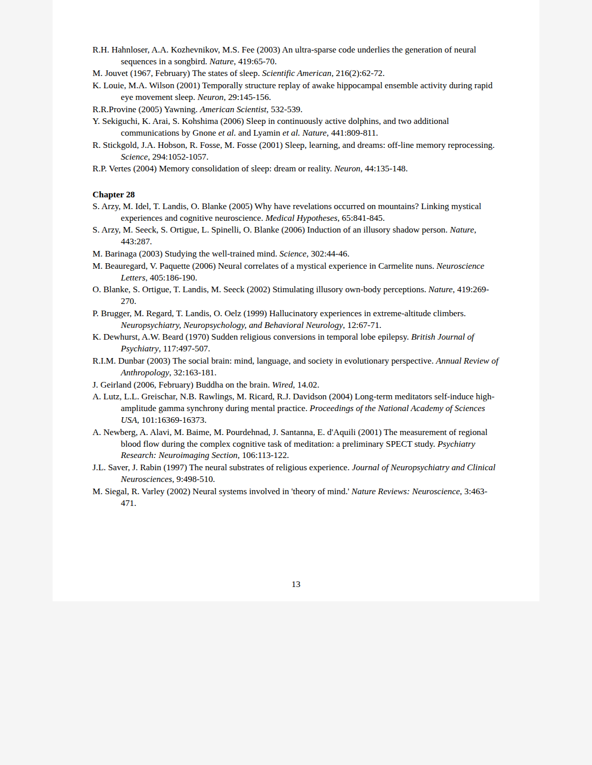R.H. Hahnloser, A.A. Kozhevnikov, M.S. Fee (2003) An ultra-sparse code underlies the generation of neural sequences in a songbird. Nature, 419:65-70.
M. Jouvet (1967, February) The states of sleep. Scientific American, 216(2):62-72.
K. Louie, M.A. Wilson (2001) Temporally structure replay of awake hippocampal ensemble activity during rapid eye movement sleep. Neuron, 29:145-156.
R.R.Provine (2005) Yawning. American Scientist, 532-539.
Y. Sekiguchi, K. Arai, S. Kohshima (2006) Sleep in continuously active dolphins, and two additional communications by Gnone et al. and Lyamin et al. Nature, 441:809-811.
R. Stickgold, J.A. Hobson, R. Fosse, M. Fosse (2001) Sleep, learning, and dreams: off-line memory reprocessing. Science, 294:1052-1057.
R.P. Vertes (2004) Memory consolidation of sleep: dream or reality. Neuron, 44:135-148.
Chapter 28
S. Arzy, M. Idel, T. Landis, O. Blanke (2005) Why have revelations occurred on mountains? Linking mystical experiences and cognitive neuroscience. Medical Hypotheses, 65:841-845.
S. Arzy, M. Seeck, S. Ortigue, L. Spinelli, O. Blanke (2006) Induction of an illusory shadow person. Nature, 443:287.
M. Barinaga (2003) Studying the well-trained mind. Science, 302:44-46.
M. Beauregard, V. Paquette (2006) Neural correlates of a mystical experience in Carmelite nuns. Neuroscience Letters, 405:186-190.
O. Blanke, S. Ortigue, T. Landis, M. Seeck (2002) Stimulating illusory own-body perceptions. Nature, 419:269-270.
P. Brugger, M. Regard, T. Landis, O. Oelz (1999) Hallucinatory experiences in extreme-altitude climbers. Neuropsychiatry, Neuropsychology, and Behavioral Neurology, 12:67-71.
K. Dewhurst, A.W. Beard (1970) Sudden religious conversions in temporal lobe epilepsy. British Journal of Psychiatry, 117:497-507.
R.I.M. Dunbar (2003) The social brain: mind, language, and society in evolutionary perspective. Annual Review of Anthropology, 32:163-181.
J. Geirland (2006, February) Buddha on the brain. Wired, 14.02.
A. Lutz, L.L. Greischar, N.B. Rawlings, M. Ricard, R.J. Davidson (2004) Long-term meditators self-induce high-amplitude gamma synchrony during mental practice. Proceedings of the National Academy of Sciences USA, 101:16369-16373.
A. Newberg, A. Alavi, M. Baime, M. Pourdehnad, J. Santanna, E. d'Aquili (2001) The measurement of regional blood flow during the complex cognitive task of meditation: a preliminary SPECT study. Psychiatry Research: Neuroimaging Section, 106:113-122.
J.L. Saver, J. Rabin (1997) The neural substrates of religious experience. Journal of Neuropsychiatry and Clinical Neurosciences, 9:498-510.
M. Siegal, R. Varley (2002) Neural systems involved in 'theory of mind.' Nature Reviews: Neuroscience, 3:463-471.
13